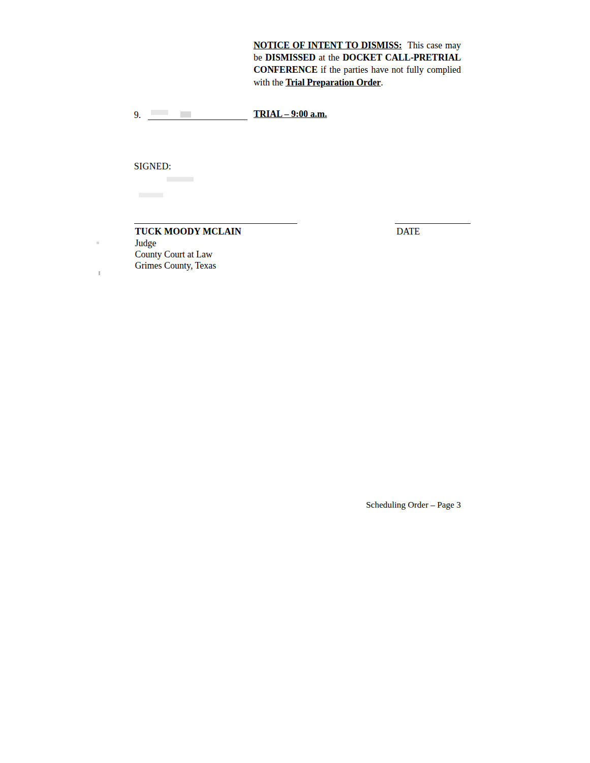NOTICE OF INTENT TO DISMISS: This case may be DISMISSED at the DOCKET CALL-PRETRIAL CONFERENCE if the parties have not fully complied with the Trial Preparation Order.
9. TRIAL – 9:00 a.m.
SIGNED:
TUCK MOODY MCLAIN DATE
Judge
County Court at Law
Grimes County, Texas
Scheduling Order – Page 3